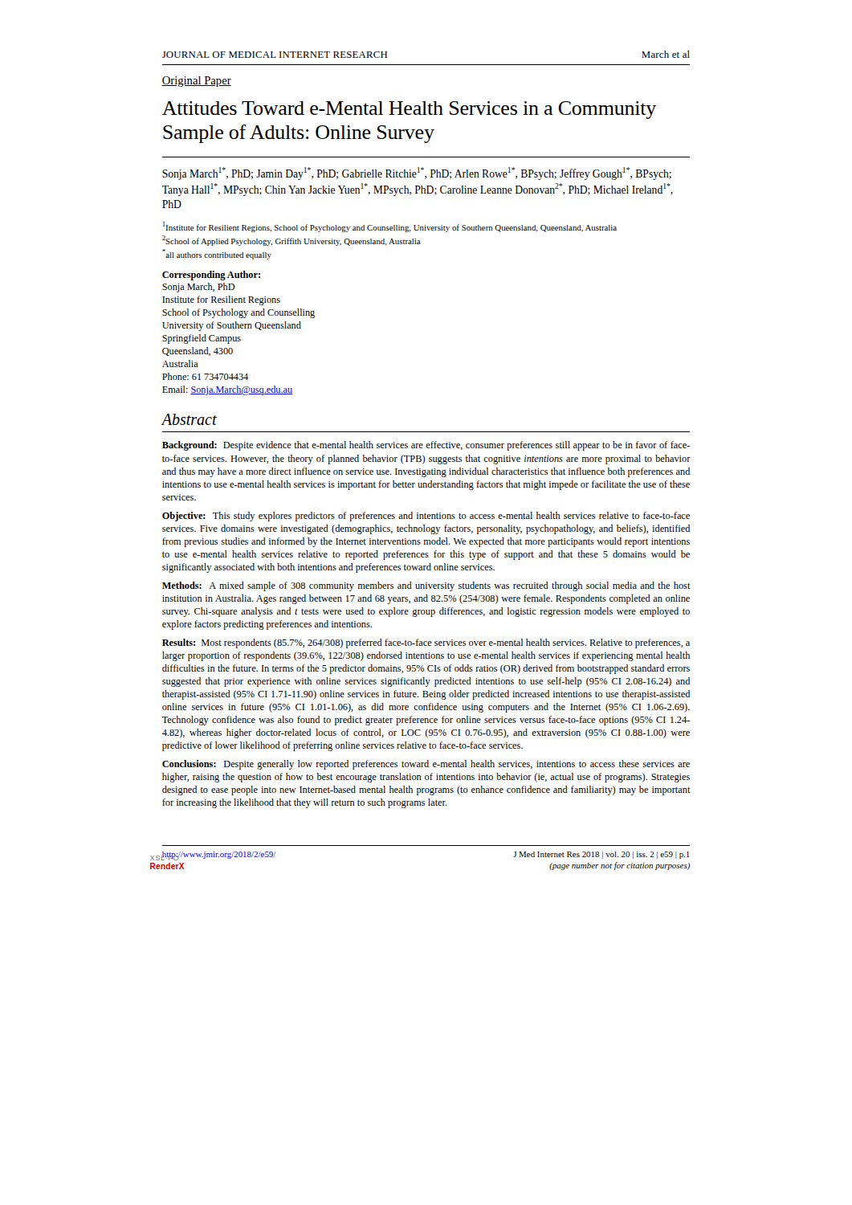Journal of Medical Internet Research
March et al
Original Paper
Attitudes Toward e-Mental Health Services in a Community
Sample of Adults: Online Survey
Sonja March1*, PhD; Jamin Day1*, PhD; Gabrielle Ritchie1*, PhD; Arlen Rowe1*, BPsych; Jeffrey Gough1*, BPsych; Tanya Hall1*, MPsych; Chin Yan Jackie Yuen1*, MPsych, PhD; Caroline Leanne Donovan2*, PhD; Michael Ireland1*, PhD
1Institute for Resilient Regions, School of Psychology and Counselling, University of Southern Queensland, Queensland, Australia
2School of Applied Psychology, Griffith University, Queensland, Australia
*all authors contributed equally
Corresponding Author:
Sonja March, PhD
Institute for Resilient Regions
School of Psychology and Counselling
University of Southern Queensland
Springfield Campus
Queensland, 4300
Australia
Phone: 61 734704434
Email: Sonja.March@usq.edu.au
Abstract
Background: Despite evidence that e-mental health services are effective, consumer preferences still appear to be in favor of face-to-face services. However, the theory of planned behavior (TPB) suggests that cognitive intentions are more proximal to behavior and thus may have a more direct influence on service use. Investigating individual characteristics that influence both preferences and intentions to use e-mental health services is important for better understanding factors that might impede or facilitate the use of these services.
Objective: This study explores predictors of preferences and intentions to access e-mental health services relative to face-to-face services. Five domains were investigated (demographics, technology factors, personality, psychopathology, and beliefs), identified from previous studies and informed by the Internet interventions model. We expected that more participants would report intentions to use e-mental health services relative to reported preferences for this type of support and that these 5 domains would be significantly associated with both intentions and preferences toward online services.
Methods: A mixed sample of 308 community members and university students was recruited through social media and the host institution in Australia. Ages ranged between 17 and 68 years, and 82.5% (254/308) were female. Respondents completed an online survey. Chi-square analysis and t tests were used to explore group differences, and logistic regression models were employed to explore factors predicting preferences and intentions.
Results: Most respondents (85.7%, 264/308) preferred face-to-face services over e-mental health services. Relative to preferences, a larger proportion of respondents (39.6%, 122/308) endorsed intentions to use e-mental health services if experiencing mental health difficulties in the future. In terms of the 5 predictor domains, 95% CIs of odds ratios (OR) derived from bootstrapped standard errors suggested that prior experience with online services significantly predicted intentions to use self-help (95% CI 2.08-16.24) and therapist-assisted (95% CI 1.71-11.90) online services in future. Being older predicted increased intentions to use therapist-assisted online services in future (95% CI 1.01-1.06), as did more confidence using computers and the Internet (95% CI 1.06-2.69). Technology confidence was also found to predict greater preference for online services versus face-to-face options (95% CI 1.24-4.82), whereas higher doctor-related locus of control, or LOC (95% CI 0.76-0.95), and extraversion (95% CI 0.88-1.00) were predictive of lower likelihood of preferring online services relative to face-to-face services.
Conclusions: Despite generally low reported preferences toward e-mental health services, intentions to access these services are higher, raising the question of how to best encourage translation of intentions into behavior (ie, actual use of programs). Strategies designed to ease people into new Internet-based mental health programs (to enhance confidence and familiarity) may be important for increasing the likelihood that they will return to such programs later.
http://www.jmir.org/2018/2/e59/
J Med Internet Res 2018 | vol. 20 | iss. 2 | e59 | p.1
(page number not for citation purposes)
XSL·FO
Render X